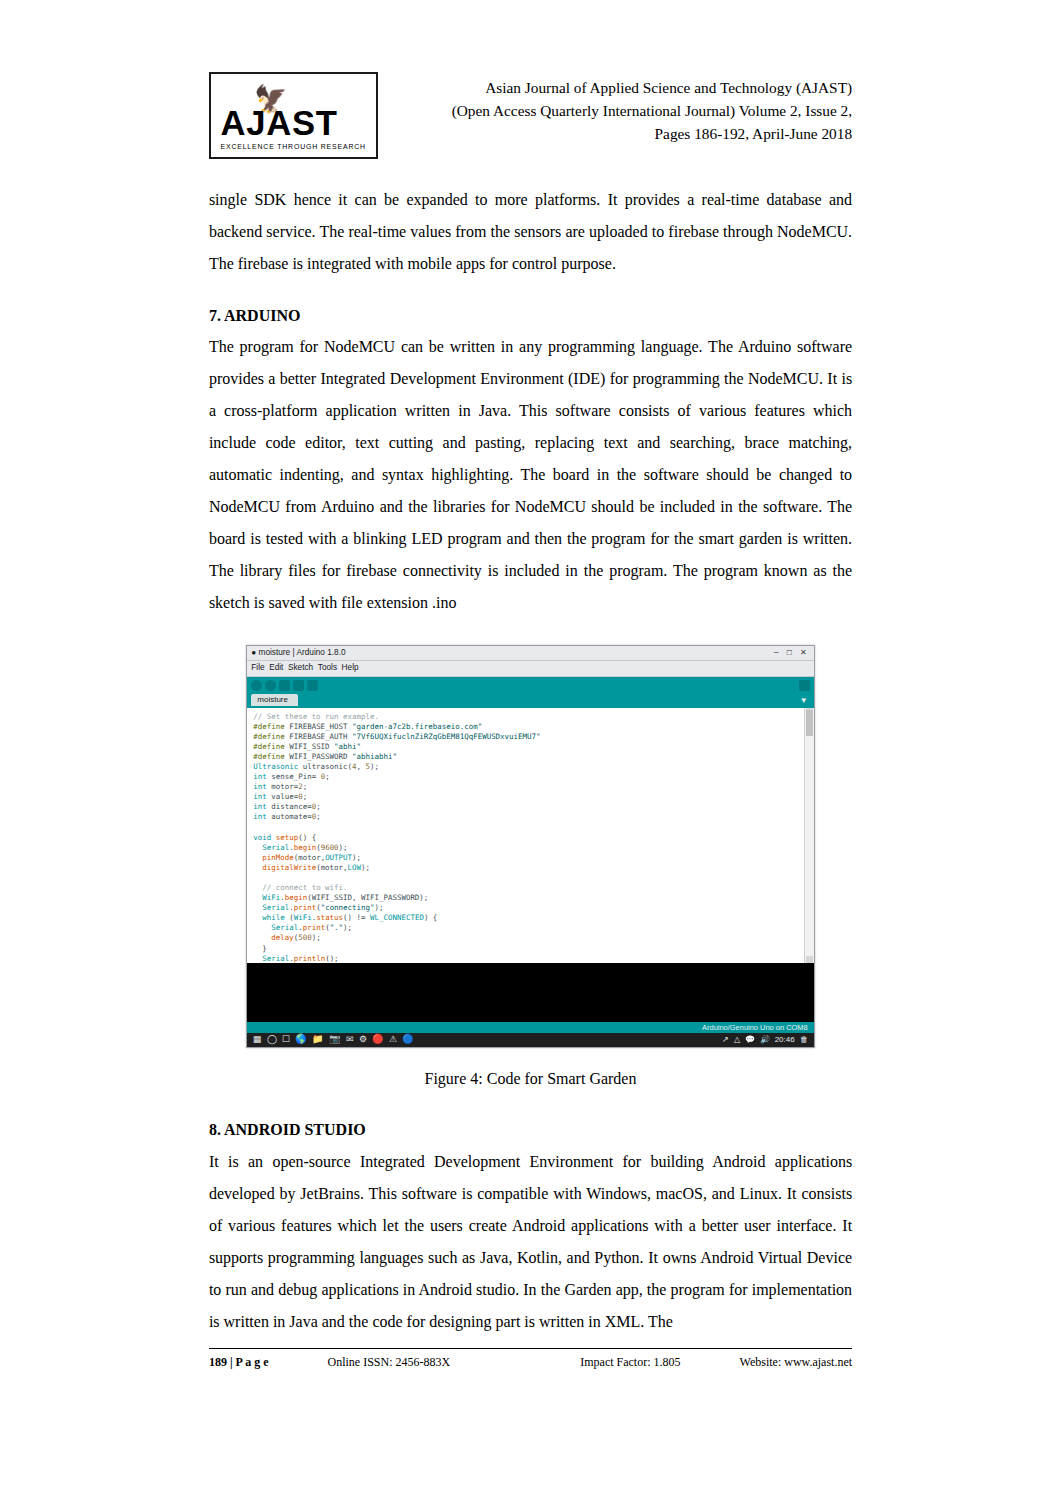🦅 AJAST EXCELLENCE THROUGH RESEARCH
Asian Journal of Applied Science and Technology (AJAST) (Open Access Quarterly International Journal) Volume 2, Issue 2, Pages 186-192, April-June 2018
single SDK hence it can be expanded to more platforms. It provides a real-time database and backend service. The real-time values from the sensors are uploaded to firebase through NodeMCU. The firebase is integrated with mobile apps for control purpose.
7. ARDUINO
The program for NodeMCU can be written in any programming language. The Arduino software provides a better Integrated Development Environment (IDE) for programming the NodeMCU. It is a cross-platform application written in Java. This software consists of various features which include code editor, text cutting and pasting, replacing text and searching, brace matching, automatic indenting, and syntax highlighting. The board in the software should be changed to NodeMCU from Arduino and the libraries for NodeMCU should be included in the software. The board is tested with a blinking LED program and then the program for the smart garden is written. The library files for firebase connectivity is included in the program. The program known as the sketch is saved with file extension .ino
● moisture | Arduino 1.8.0 – □ ✕
File Edit Sketch Tools Help
moisture ▼
// Set these to run example.
#define FIREBASE_HOST "garden-a7c2b.firebaseio.com"
#define FIREBASE_AUTH "7Vf6UQXifuclnZiRZqGbEM81QqFEWUSDxvuiEMU7"
#define WIFI_SSID "abhi"
#define WIFI_PASSWORD "abhiabhi"
Ultrasonic ultrasonic(4, 5);
int sense_Pin= 0;
int motor=2;
int value=0;
int distance=0;
int automate=0;

void setup() {
  Serial.begin(9600);
  pinMode(motor,OUTPUT);
  digitalWrite(motor,LOW);

  // connect to wifi.
  WiFi.begin(WIFI_SSID, WIFI_PASSWORD);
  Serial.print("connecting");
  while (WiFi.status() != WL_CONNECTED) {
    Serial.print(".");
    delay(500);
  }
  Serial.println();
  Serial.print("connected: ");
  Serial.println(WiFi.localIP());

  Firebase.begin(FIREBASE_HOST, FIREBASE_AUTH);
  delay(2000);

}
Arduino/Genuino Uno on COM8
▦◯☐🌎📁📷✉⚙🔴⚠🔵 ↗△💬🔊20:46🗑
Figure 4: Code for Smart Garden
8. ANDROID STUDIO
It is an open-source Integrated Development Environment for building Android applications developed by JetBrains. This software is compatible with Windows, macOS, and Linux. It consists of various features which let the users create Android applications with a better user interface. It supports programming languages such as Java, Kotlin, and Python. It owns Android Virtual Device to run and debug applications in Android studio. In the Garden app, the program for implementation is written in Java and the code for designing part is written in XML. The
189 | P a g e Online ISSN: 2456-883X Impact Factor: 1.805 Website: www.ajast.net